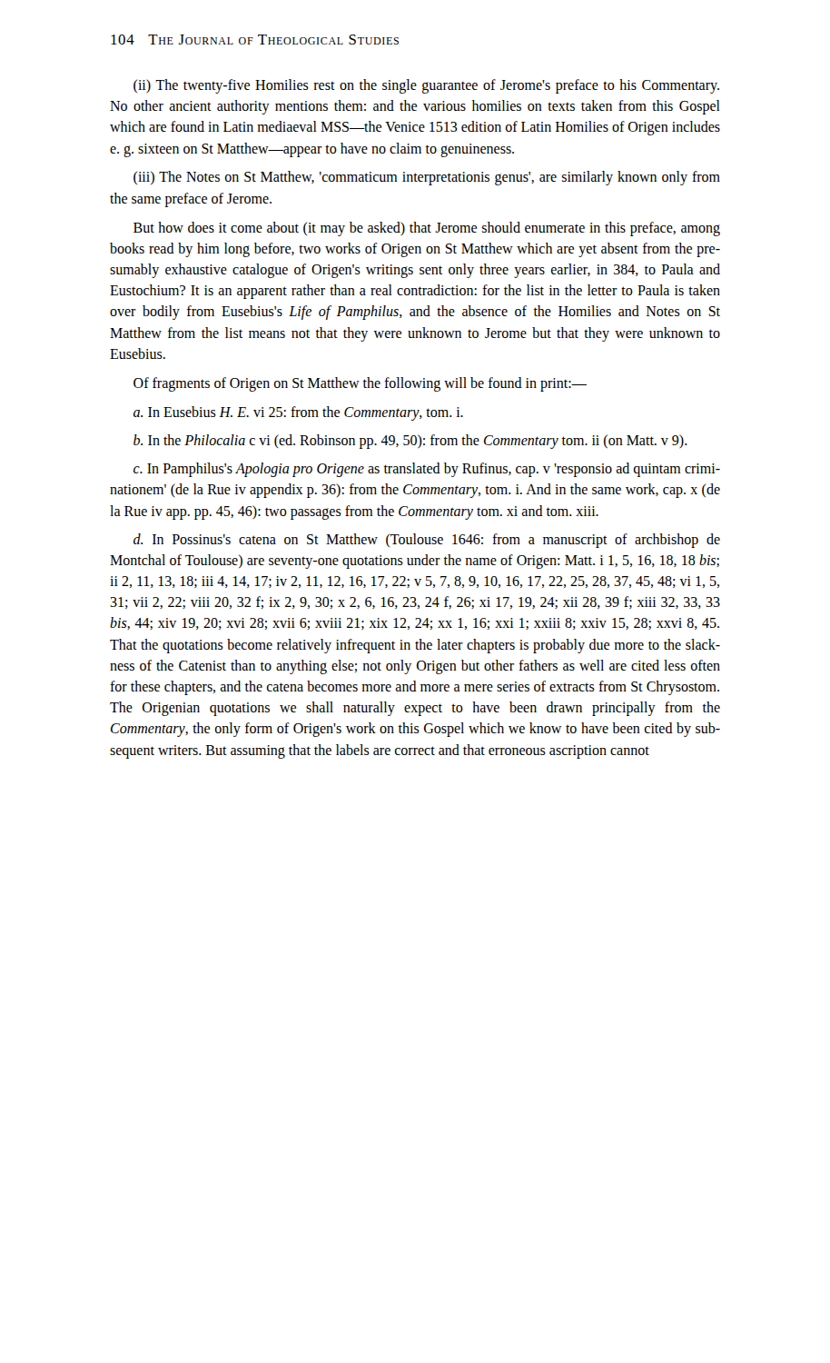104 The Journal of Theological Studies
(ii) The twenty-five Homilies rest on the single guarantee of Jerome's preface to his Commentary. No other ancient authority mentions them: and the various homilies on texts taken from this Gospel which are found in Latin mediaeval MSS—the Venice 1513 edition of Latin Homilies of Origen includes e. g. sixteen on St Matthew—appear to have no claim to genuineness.
(iii) The Notes on St Matthew, 'commaticum interpretationis genus', are similarly known only from the same preface of Jerome.
But how does it come about (it may be asked) that Jerome should enumerate in this preface, among books read by him long before, two works of Origen on St Matthew which are yet absent from the presumably exhaustive catalogue of Origen's writings sent only three years earlier, in 384, to Paula and Eustochium? It is an apparent rather than a real contradiction: for the list in the letter to Paula is taken over bodily from Eusebius's Life of Pamphilus, and the absence of the Homilies and Notes on St Matthew from the list means not that they were unknown to Jerome but that they were unknown to Eusebius.
Of fragments of Origen on St Matthew the following will be found in print:—
a. In Eusebius H. E. vi 25: from the Commentary, tom. i.
b. In the Philocalia c vi (ed. Robinson pp. 49, 50): from the Commentary tom. ii (on Matt. v 9).
c. In Pamphilus's Apologia pro Origene as translated by Rufinus, cap. v 'responsio ad quintam criminationem' (de la Rue iv appendix p. 36): from the Commentary, tom. i. And in the same work, cap. x (de la Rue iv app. pp. 45, 46): two passages from the Commentary tom. xi and tom. xiii.
d. In Possinus's catena on St Matthew (Toulouse 1646: from a manuscript of archbishop de Montchal of Toulouse) are seventy-one quotations under the name of Origen: Matt. i 1, 5, 16, 18, 18 bis; ii 2, 11, 13, 18; iii 4, 14, 17; iv 2, 11, 12, 16, 17, 22; v 5, 7, 8, 9, 10, 16, 17, 22, 25, 28, 37, 45, 48; vi 1, 5, 31; vii 2, 22; viii 20, 32 f; ix 2, 9, 30; x 2, 6, 16, 23, 24 f, 26; xi 17, 19, 24; xii 28, 39 f; xiii 32, 33, 33 bis, 44; xiv 19, 20; xvi 28; xvii 6; xviii 21; xix 12, 24; xx 1, 16; xxi 1; xxiii 8; xxiv 15, 28; xxvi 8, 45. That the quotations become relatively infrequent in the later chapters is probably due more to the slackness of the Catenist than to anything else; not only Origen but other fathers as well are cited less often for these chapters, and the catena becomes more and more a mere series of extracts from St Chrysostom. The Origenian quotations we shall naturally expect to have been drawn principally from the Commentary, the only form of Origen's work on this Gospel which we know to have been cited by subsequent writers. But assuming that the labels are correct and that erroneous ascription cannot